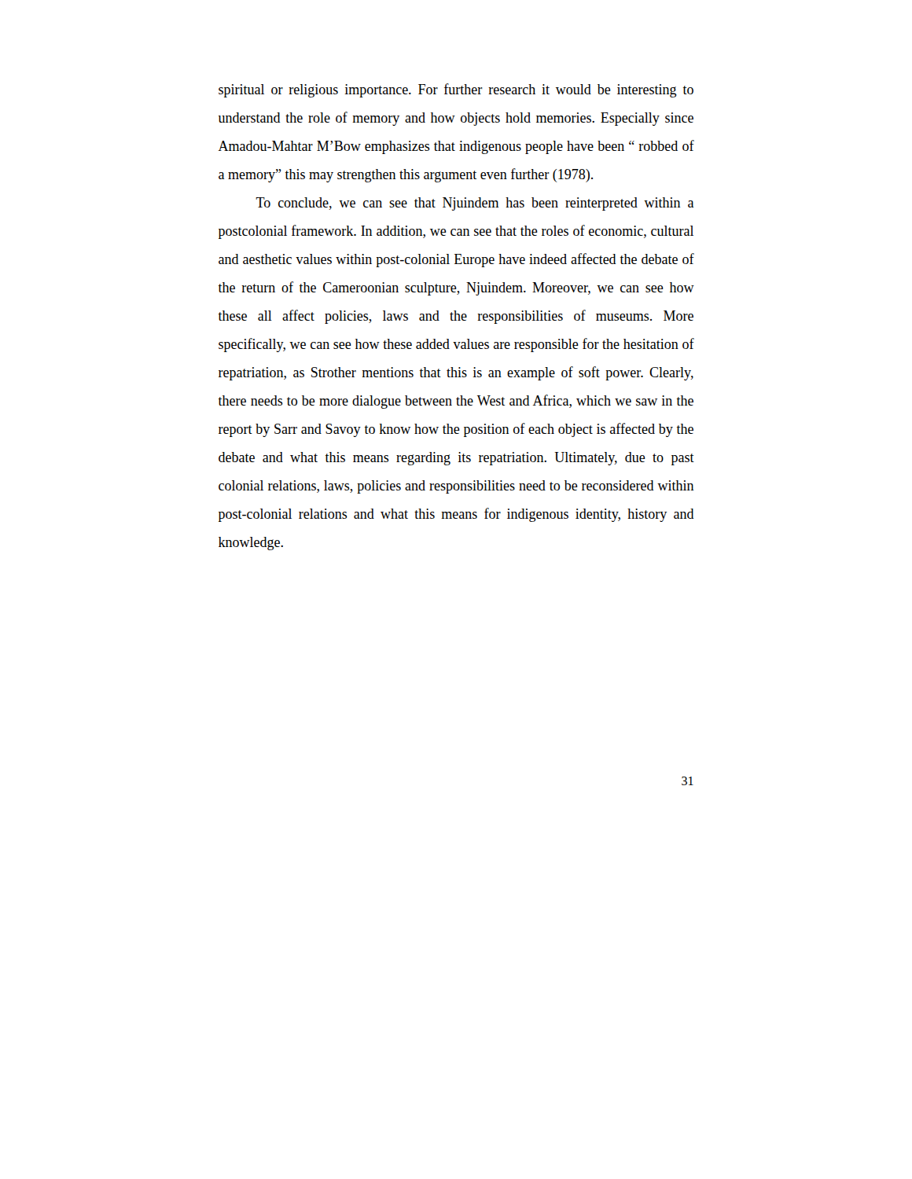spiritual or religious importance. For further research it would be interesting to understand the role of memory and how objects hold memories. Especially since Amadou-Mahtar M’Bow emphasizes that indigenous people have been “ robbed of a memory” this may strengthen this argument even further (1978).
To conclude, we can see that Njuindem has been reinterpreted within a postcolonial framework. In addition, we can see that the roles of economic, cultural and aesthetic values within post-colonial Europe have indeed affected the debate of the return of the Cameroonian sculpture, Njuindem. Moreover, we can see how these all affect policies, laws and the responsibilities of museums. More specifically, we can see how these added values are responsible for the hesitation of repatriation, as Strother mentions that this is an example of soft power. Clearly, there needs to be more dialogue between the West and Africa, which we saw in the report by Sarr and Savoy to know how the position of each object is affected by the debate and what this means regarding its repatriation. Ultimately, due to past colonial relations, laws, policies and responsibilities need to be reconsidered within post-colonial relations and what this means for indigenous identity, history and knowledge.
31